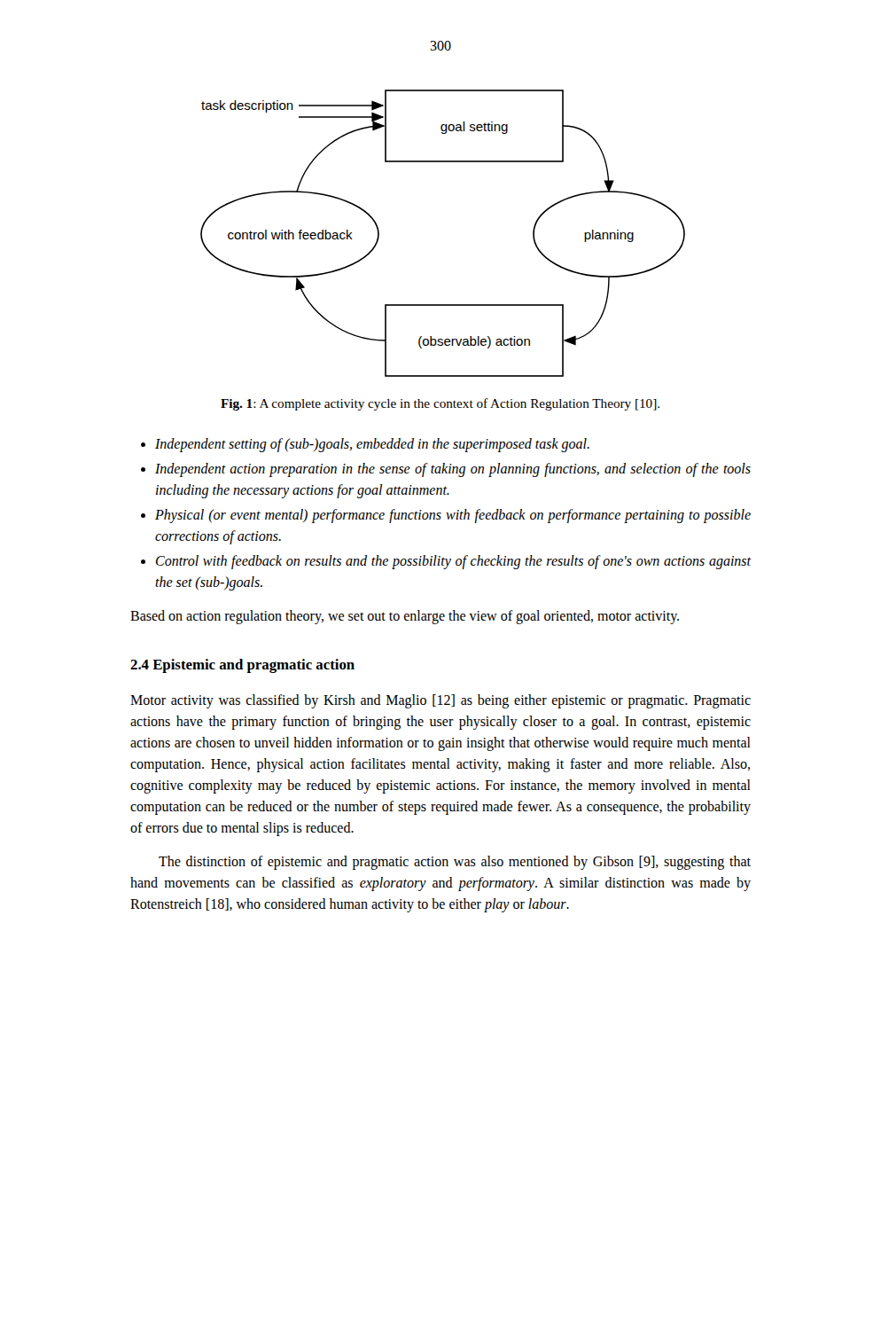300
task description goal setting (observable) action control with feedback planning
Fig. 1: A complete activity cycle in the context of Action Regulation Theory [10].
Independent setting of (sub-)goals, embedded in the superimposed task goal.
Independent action preparation in the sense of taking on planning functions, and selection of the tools including the necessary actions for goal attainment.
Physical (or event mental) performance functions with feedback on performance pertaining to possible corrections of actions.
Control with feedback on results and the possibility of checking the results of one's own actions against the set (sub-)goals.
Based on action regulation theory, we set out to enlarge the view of goal oriented, motor activity.
2.4 Epistemic and pragmatic action
Motor activity was classified by Kirsh and Maglio [12] as being either epistemic or pragmatic. Pragmatic actions have the primary function of bringing the user physically closer to a goal. In contrast, epistemic actions are chosen to unveil hidden information or to gain insight that otherwise would require much mental computation. Hence, physical action facilitates mental activity, making it faster and more reliable. Also, cognitive complexity may be reduced by epistemic actions. For instance, the memory involved in mental computation can be reduced or the number of steps required made fewer. As a consequence, the probability of errors due to mental slips is reduced.
The distinction of epistemic and pragmatic action was also mentioned by Gibson [9], suggesting that hand movements can be classified as exploratory and performatory. A similar distinction was made by Rotenstreich [18], who considered human activity to be either play or labour.